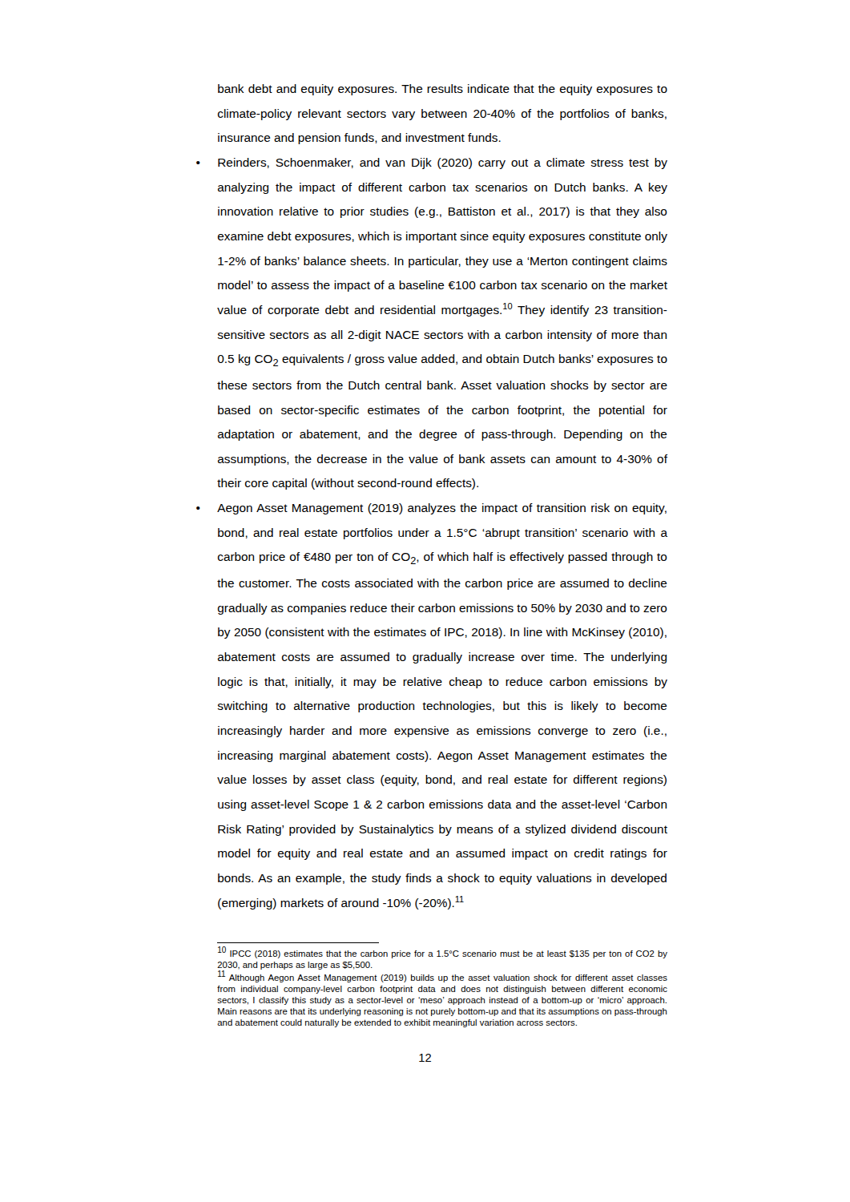bank debt and equity exposures. The results indicate that the equity exposures to climate-policy relevant sectors vary between 20-40% of the portfolios of banks, insurance and pension funds, and investment funds.
Reinders, Schoenmaker, and van Dijk (2020) carry out a climate stress test by analyzing the impact of different carbon tax scenarios on Dutch banks. A key innovation relative to prior studies (e.g., Battiston et al., 2017) is that they also examine debt exposures, which is important since equity exposures constitute only 1-2% of banks’ balance sheets. In particular, they use a ‘Merton contingent claims model’ to assess the impact of a baseline €100 carbon tax scenario on the market value of corporate debt and residential mortgages.10 They identify 23 transition-sensitive sectors as all 2-digit NACE sectors with a carbon intensity of more than 0.5 kg CO2 equivalents / gross value added, and obtain Dutch banks’ exposures to these sectors from the Dutch central bank. Asset valuation shocks by sector are based on sector-specific estimates of the carbon footprint, the potential for adaptation or abatement, and the degree of pass-through. Depending on the assumptions, the decrease in the value of bank assets can amount to 4-30% of their core capital (without second-round effects).
Aegon Asset Management (2019) analyzes the impact of transition risk on equity, bond, and real estate portfolios under a 1.5°C ‘abrupt transition’ scenario with a carbon price of €480 per ton of CO2, of which half is effectively passed through to the customer. The costs associated with the carbon price are assumed to decline gradually as companies reduce their carbon emissions to 50% by 2030 and to zero by 2050 (consistent with the estimates of IPC, 2018). In line with McKinsey (2010), abatement costs are assumed to gradually increase over time. The underlying logic is that, initially, it may be relative cheap to reduce carbon emissions by switching to alternative production technologies, but this is likely to become increasingly harder and more expensive as emissions converge to zero (i.e., increasing marginal abatement costs). Aegon Asset Management estimates the value losses by asset class (equity, bond, and real estate for different regions) using asset-level Scope 1 & 2 carbon emissions data and the asset-level ‘Carbon Risk Rating’ provided by Sustainalytics by means of a stylized dividend discount model for equity and real estate and an assumed impact on credit ratings for bonds. As an example, the study finds a shock to equity valuations in developed (emerging) markets of around -10% (-20%).11
10 IPCC (2018) estimates that the carbon price for a 1.5°C scenario must be at least $135 per ton of CO2 by 2030, and perhaps as large as $5,500.
11 Although Aegon Asset Management (2019) builds up the asset valuation shock for different asset classes from individual company-level carbon footprint data and does not distinguish between different economic sectors, I classify this study as a sector-level or ‘meso’ approach instead of a bottom-up or ‘micro’ approach. Main reasons are that its underlying reasoning is not purely bottom-up and that its assumptions on pass-through and abatement could naturally be extended to exhibit meaningful variation across sectors.
12